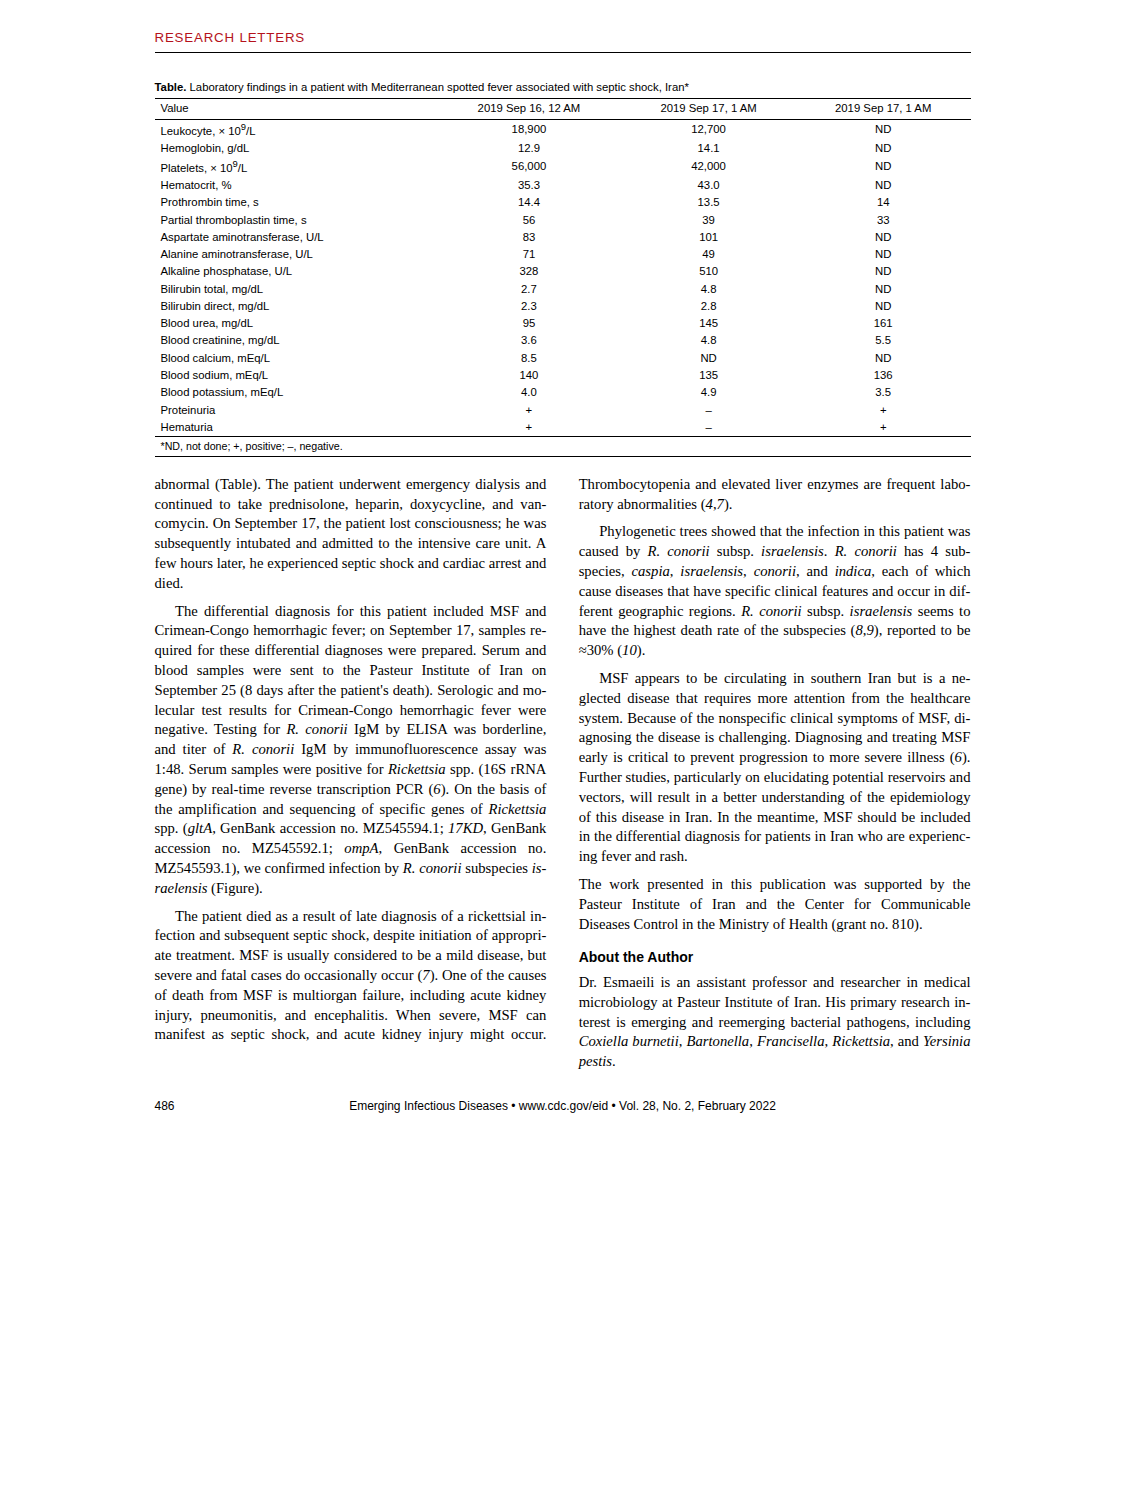RESEARCH LETTERS
Table. Laboratory findings in a patient with Mediterranean spotted fever associated with septic shock, Iran*
| Value | 2019 Sep 16, 12 AM | 2019 Sep 17, 1 AM | 2019 Sep 17, 1 AM |
| --- | --- | --- | --- |
| Leukocyte, × 10 9 /L | 18,900 | 12,700 | ND |
| Hemoglobin, g/dL | 12.9 | 14.1 | ND |
| Platelets, × 10 9 /L | 56,000 | 42,000 | ND |
| Hematocrit, % | 35.3 | 43.0 | ND |
| Prothrombin time, s | 14.4 | 13.5 | 14 |
| Partial thromboplastin time, s | 56 | 39 | 33 |
| Aspartate aminotransferase, U/L | 83 | 101 | ND |
| Alanine aminotransferase, U/L | 71 | 49 | ND |
| Alkaline phosphatase, U/L | 328 | 510 | ND |
| Bilirubin total, mg/dL | 2.7 | 4.8 | ND |
| Bilirubin direct, mg/dL | 2.3 | 2.8 | ND |
| Blood urea, mg/dL | 95 | 145 | 161 |
| Blood creatinine, mg/dL | 3.6 | 4.8 | 5.5 |
| Blood calcium, mEq/L | 8.5 | ND | ND |
| Blood sodium, mEq/L | 140 | 135 | 136 |
| Blood potassium, mEq/L | 4.0 | 4.9 | 3.5 |
| Proteinuria | + | – | + |
| Hematuria | + | – | + |
| *ND, not done; +, positive; –, negative. |
abnormal (Table). The patient underwent emergency dialysis and continued to take prednisolone, heparin, doxycycline, and vancomycin. On September 17, the patient lost consciousness; he was subsequently intubated and admitted to the intensive care unit. A few hours later, he experienced septic shock and cardiac arrest and died.
The differential diagnosis for this patient included MSF and Crimean-Congo hemorrhagic fever; on September 17, samples required for these differential diagnoses were prepared. Serum and blood samples were sent to the Pasteur Institute of Iran on September 25 (8 days after the patient's death). Serologic and molecular test results for Crimean-Congo hemorrhagic fever were negative. Testing for R. conorii IgM by ELISA was borderline, and titer of R. conorii IgM by immunofluorescence assay was 1:48. Serum samples were positive for Rickettsia spp. (16S rRNA gene) by real-time reverse transcription PCR (6). On the basis of the amplification and sequencing of specific genes of Rickettsia spp. (gltA, GenBank accession no. MZ545594.1; 17KD, GenBank accession no. MZ545592.1; ompA, GenBank accession no. MZ545593.1), we confirmed infection by R. conorii subspecies israelensis (Figure).
The patient died as a result of late diagnosis of a rickettsial infection and subsequent septic shock, despite initiation of appropriate treatment. MSF is usually considered to be a mild disease, but severe and fatal cases do occasionally occur (7). One of the causes of death from MSF is multiorgan failure, including acute kidney injury, pneumonitis, and encephalitis. When severe, MSF can manifest as septic shock, and acute kidney injury might occur. Thrombocytopenia and elevated liver enzymes are frequent laboratory abnormalities (4,7).
Phylogenetic trees showed that the infection in this patient was caused by R. conorii subsp. israelensis. R. conorii has 4 subspecies, caspia, israelensis, conorii, and indica, each of which cause diseases that have specific clinical features and occur in different geographic regions. R. conorii subsp. israelensis seems to have the highest death rate of the subspecies (8,9), reported to be ≈30% (10).
MSF appears to be circulating in southern Iran but is a neglected disease that requires more attention from the healthcare system. Because of the nonspecific clinical symptoms of MSF, diagnosing the disease is challenging. Diagnosing and treating MSF early is critical to prevent progression to more severe illness (6). Further studies, particularly on elucidating potential reservoirs and vectors, will result in a better understanding of the epidemiology of this disease in Iran. In the meantime, MSF should be included in the differential diagnosis for patients in Iran who are experiencing fever and rash.
The work presented in this publication was supported by the Pasteur Institute of Iran and the Center for Communicable Diseases Control in the Ministry of Health (grant no. 810).
About the Author
Dr. Esmaeili is an assistant professor and researcher in medical microbiology at Pasteur Institute of Iran. His primary research interest is emerging and reemerging bacterial pathogens, including Coxiella burnetii, Bartonella, Francisella, Rickettsia, and Yersinia pestis.
486
Emerging Infectious Diseases • www.cdc.gov/eid • Vol. 28, No. 2, February 2022